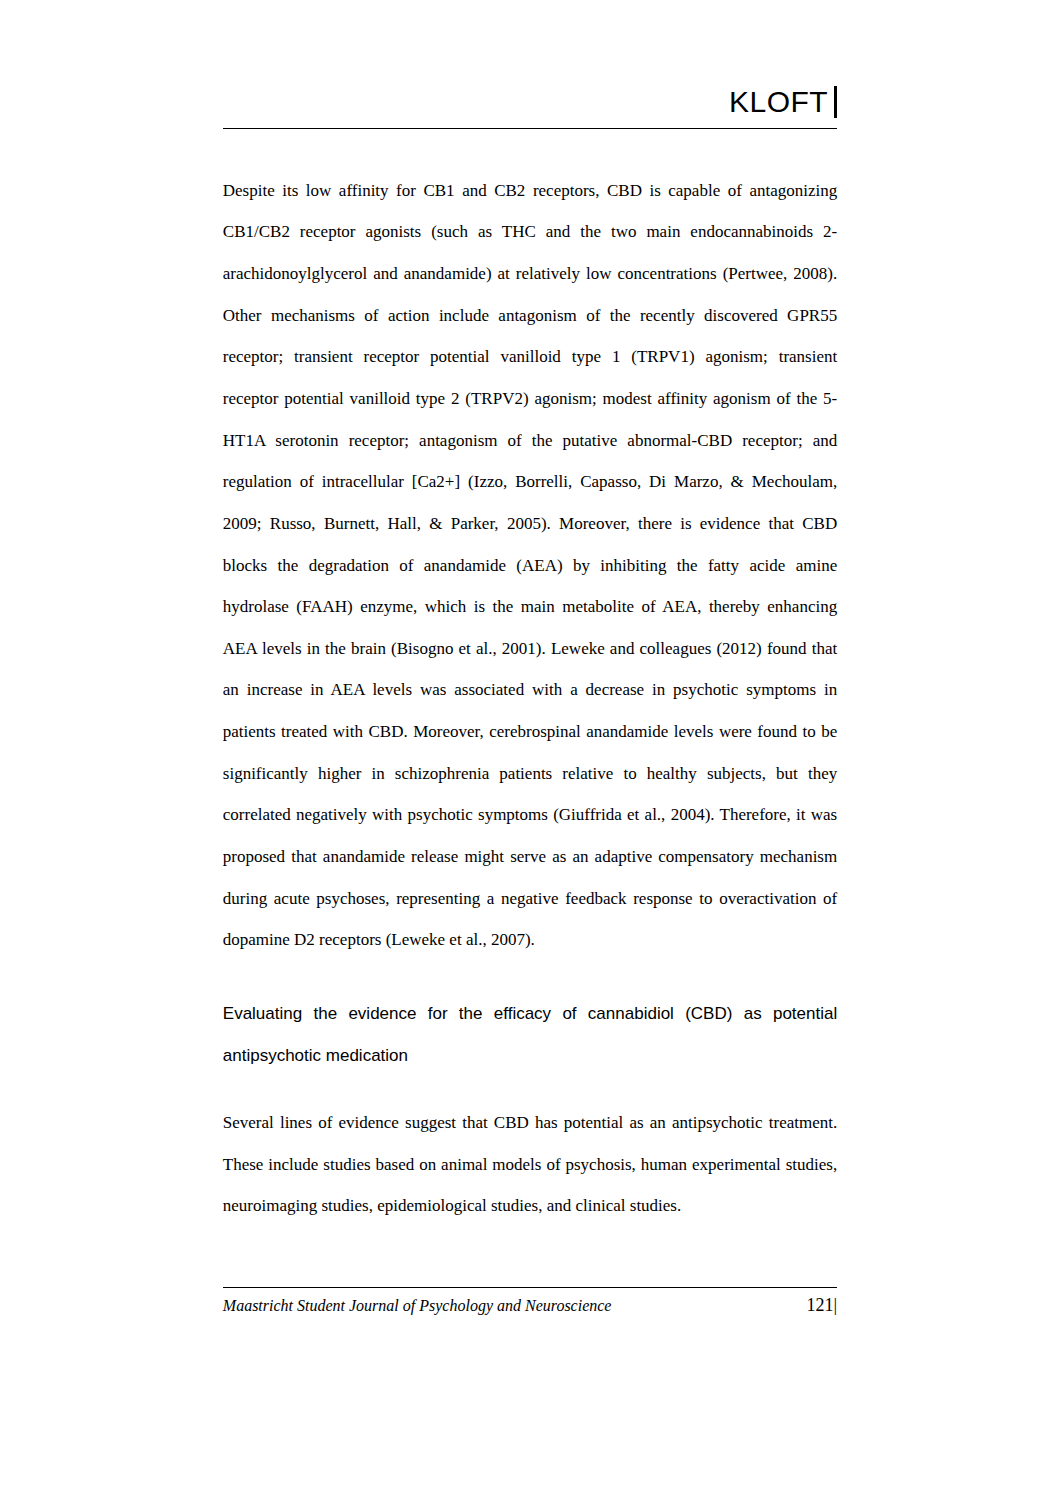KLOFT
Despite its low affinity for CB1 and CB2 receptors, CBD is capable of antagonizing CB1/CB2 receptor agonists (such as THC and the two main endocannabinoids 2-arachidonoylglycerol and anandamide) at relatively low concentrations (Pertwee, 2008). Other mechanisms of action include antagonism of the recently discovered GPR55 receptor; transient receptor potential vanilloid type 1 (TRPV1) agonism; transient receptor potential vanilloid type 2 (TRPV2) agonism; modest affinity agonism of the 5-HT1A serotonin receptor; antagonism of the putative abnormal-CBD receptor; and regulation of intracellular [Ca2+] (Izzo, Borrelli, Capasso, Di Marzo, & Mechoulam, 2009; Russo, Burnett, Hall, & Parker, 2005). Moreover, there is evidence that CBD blocks the degradation of anandamide (AEA) by inhibiting the fatty acide amine hydrolase (FAAH) enzyme, which is the main metabolite of AEA, thereby enhancing AEA levels in the brain (Bisogno et al., 2001). Leweke and colleagues (2012) found that an increase in AEA levels was associated with a decrease in psychotic symptoms in patients treated with CBD. Moreover, cerebrospinal anandamide levels were found to be significantly higher in schizophrenia patients relative to healthy subjects, but they correlated negatively with psychotic symptoms (Giuffrida et al., 2004). Therefore, it was proposed that anandamide release might serve as an adaptive compensatory mechanism during acute psychoses, representing a negative feedback response to overactivation of dopamine D2 receptors (Leweke et al., 2007).
Evaluating the evidence for the efficacy of cannabidiol (CBD) as potential antipsychotic medication
Several lines of evidence suggest that CBD has potential as an antipsychotic treatment. These include studies based on animal models of psychosis, human experimental studies, neuroimaging studies, epidemiological studies, and clinical studies.
Maastricht Student Journal of Psychology and Neuroscience 121|